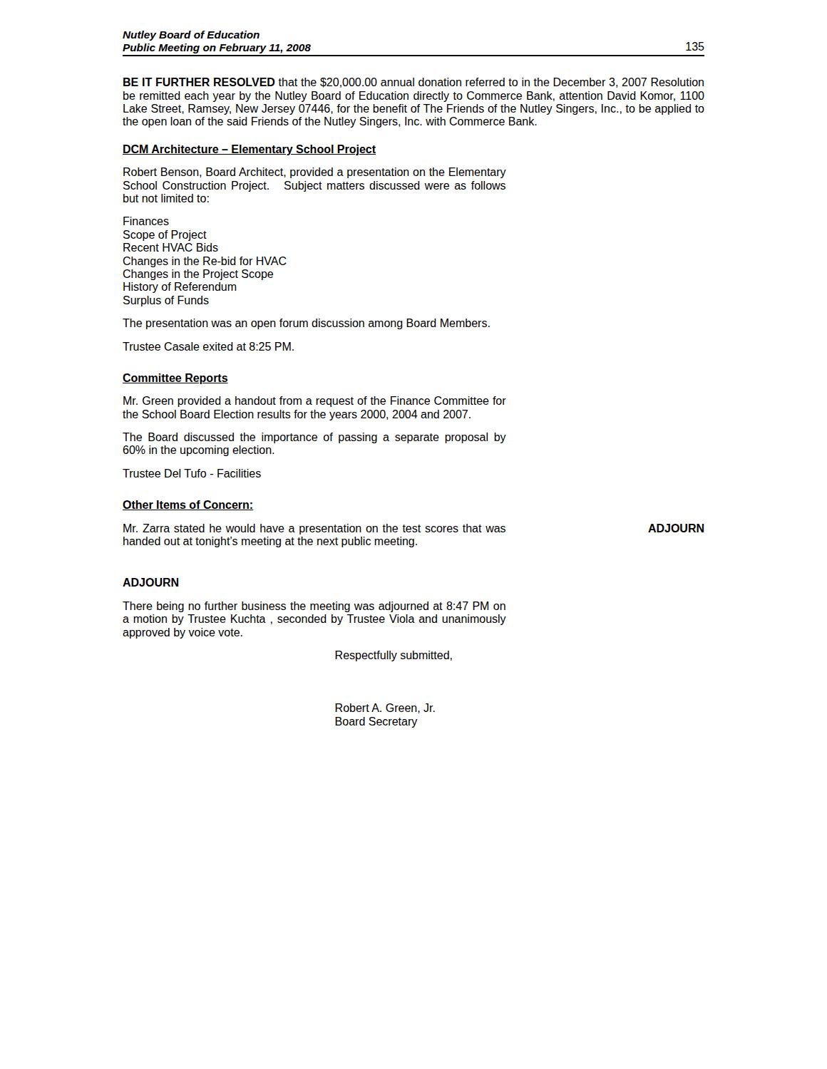Nutley Board of Education
Public Meeting on February 11, 2008
135
BE IT FURTHER RESOLVED that the $20,000.00 annual donation referred to in the December 3, 2007 Resolution be remitted each year by the Nutley Board of Education directly to Commerce Bank, attention David Komor, 1100 Lake Street, Ramsey, New Jersey 07446, for the benefit of The Friends of the Nutley Singers, Inc., to be applied to the open loan of the said Friends of the Nutley Singers, Inc. with Commerce Bank.
DCM Architecture – Elementary School Project
Robert Benson, Board Architect, provided a presentation on the Elementary School Construction Project. Subject matters discussed were as follows but not limited to:
Finances
Scope of Project
Recent HVAC Bids
Changes in the Re-bid for HVAC
Changes in the Project Scope
History of Referendum
Surplus of Funds
The presentation was an open forum discussion among Board Members.
Trustee Casale exited at 8:25 PM.
Committee Reports
Mr. Green provided a handout from a request of the Finance Committee for the School Board Election results for the years 2000, 2004 and 2007.
The Board discussed the importance of passing a separate proposal by 60% in the upcoming election.
Trustee Del Tufo - Facilities
Other Items of Concern:
ADJOURN
Mr. Zarra stated he would have a presentation on the test scores that was handed out at tonight’s meeting at the next public meeting.
ADJOURN
There being no further business the meeting was adjourned at 8:47 PM on a motion by Trustee Kuchta , seconded by Trustee Viola and unanimously approved by voice vote.
Respectfully submitted,
Robert A. Green, Jr.
Board Secretary